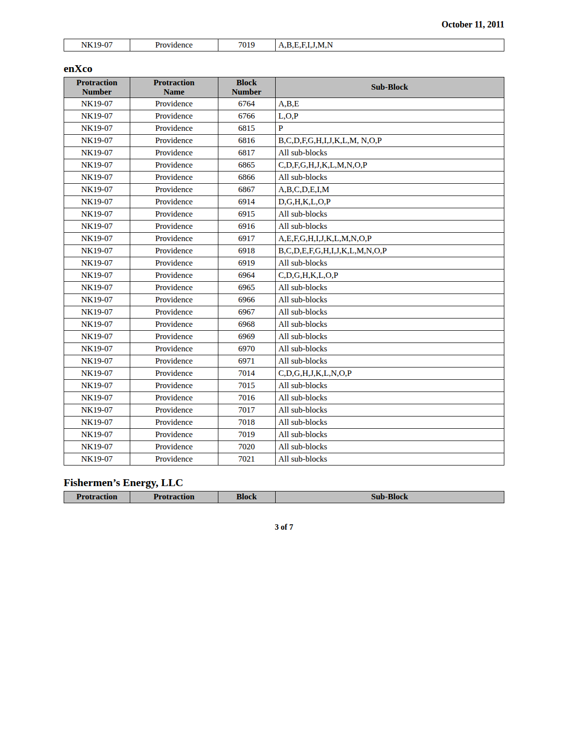October 11, 2011
| NK19-07 | Providence | 7019 | A,B,E,F,I,J,M,N |
enXco
| Protraction Number | Protraction Name | Block Number | Sub-Block |
| --- | --- | --- | --- |
| NK19-07 | Providence | 6764 | A,B,E |
| NK19-07 | Providence | 6766 | L,O,P |
| NK19-07 | Providence | 6815 | P |
| NK19-07 | Providence | 6816 | B,C,D,F,G,H,I,J,K,L,M, N,O,P |
| NK19-07 | Providence | 6817 | All sub-blocks |
| NK19-07 | Providence | 6865 | C,D,F,G,H,J,K,L,M,N,O,P |
| NK19-07 | Providence | 6866 | All sub-blocks |
| NK19-07 | Providence | 6867 | A,B,C,D,E,I,M |
| NK19-07 | Providence | 6914 | D,G,H,K,L,O,P |
| NK19-07 | Providence | 6915 | All sub-blocks |
| NK19-07 | Providence | 6916 | All sub-blocks |
| NK19-07 | Providence | 6917 | A,E,F,G,H,I,J,K,L,M,N,O,P |
| NK19-07 | Providence | 6918 | B,C,D,E,F,G,H,I,J,K,L,M,N,O,P |
| NK19-07 | Providence | 6919 | All sub-blocks |
| NK19-07 | Providence | 6964 | C,D,G,H,K,L,O,P |
| NK19-07 | Providence | 6965 | All sub-blocks |
| NK19-07 | Providence | 6966 | All sub-blocks |
| NK19-07 | Providence | 6967 | All sub-blocks |
| NK19-07 | Providence | 6968 | All sub-blocks |
| NK19-07 | Providence | 6969 | All sub-blocks |
| NK19-07 | Providence | 6970 | All sub-blocks |
| NK19-07 | Providence | 6971 | All sub-blocks |
| NK19-07 | Providence | 7014 | C,D,G,H,J,K,L,N,O,P |
| NK19-07 | Providence | 7015 | All sub-blocks |
| NK19-07 | Providence | 7016 | All sub-blocks |
| NK19-07 | Providence | 7017 | All sub-blocks |
| NK19-07 | Providence | 7018 | All sub-blocks |
| NK19-07 | Providence | 7019 | All sub-blocks |
| NK19-07 | Providence | 7020 | All sub-blocks |
| NK19-07 | Providence | 7021 | All sub-blocks |
Fishermen’s Energy, LLC
| Protraction | Protraction | Block | Sub-Block |
| --- | --- | --- | --- |
3 of 7